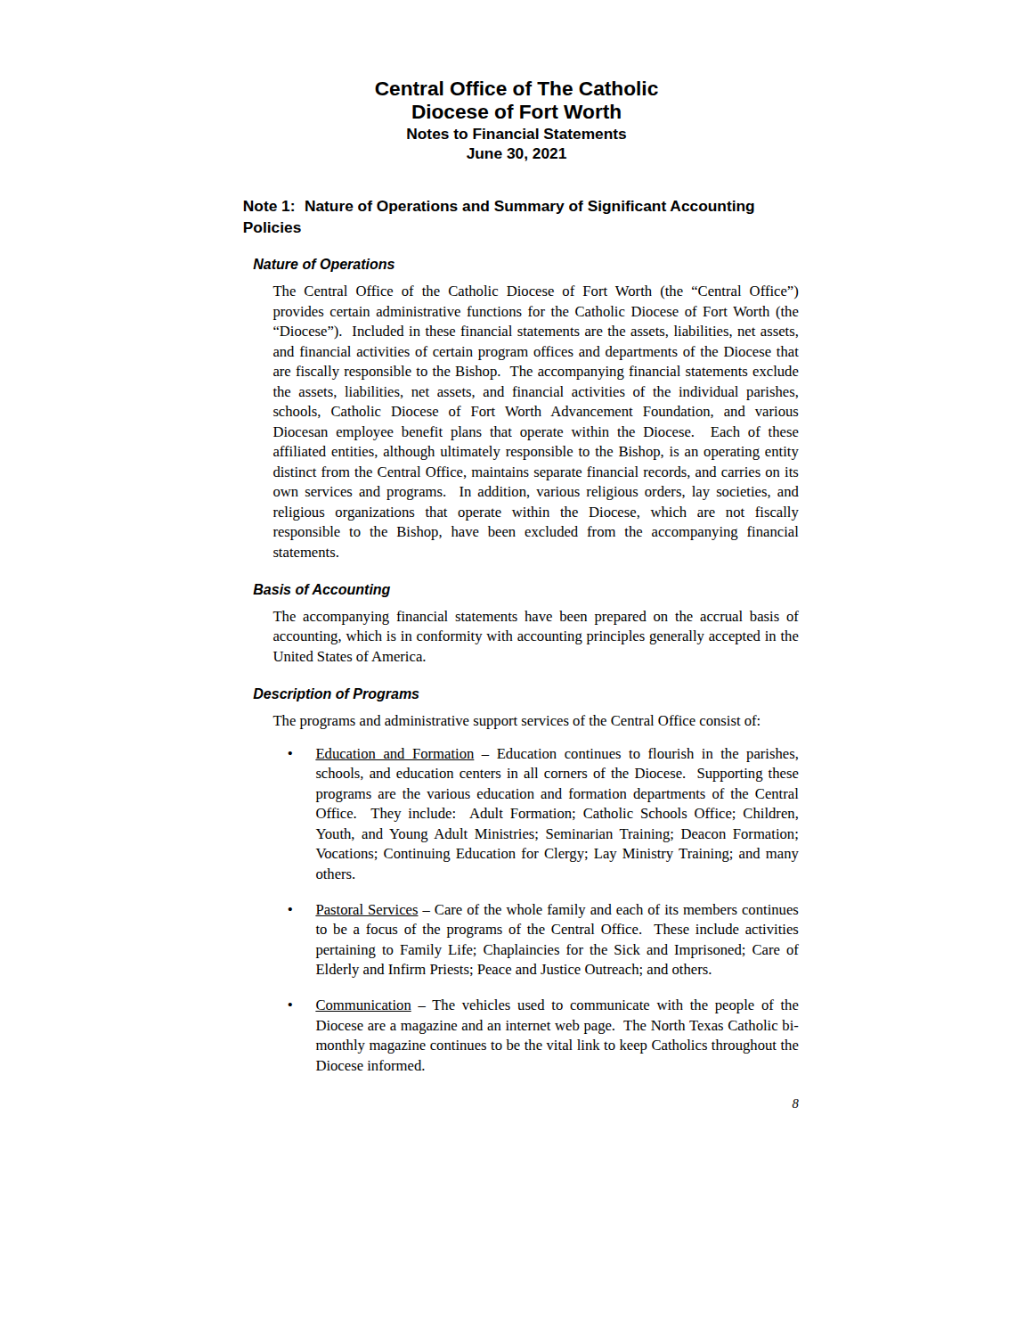Central Office of The Catholic
Diocese of Fort Worth
Notes to Financial Statements
June 30, 2021
Note 1: Nature of Operations and Summary of Significant Accounting Policies
Nature of Operations
The Central Office of the Catholic Diocese of Fort Worth (the “Central Office”) provides certain administrative functions for the Catholic Diocese of Fort Worth (the “Diocese”). Included in these financial statements are the assets, liabilities, net assets, and financial activities of certain program offices and departments of the Diocese that are fiscally responsible to the Bishop. The accompanying financial statements exclude the assets, liabilities, net assets, and financial activities of the individual parishes, schools, Catholic Diocese of Fort Worth Advancement Foundation, and various Diocesan employee benefit plans that operate within the Diocese. Each of these affiliated entities, although ultimately responsible to the Bishop, is an operating entity distinct from the Central Office, maintains separate financial records, and carries on its own services and programs. In addition, various religious orders, lay societies, and religious organizations that operate within the Diocese, which are not fiscally responsible to the Bishop, have been excluded from the accompanying financial statements.
Basis of Accounting
The accompanying financial statements have been prepared on the accrual basis of accounting, which is in conformity with accounting principles generally accepted in the United States of America.
Description of Programs
The programs and administrative support services of the Central Office consist of:
Education and Formation – Education continues to flourish in the parishes, schools, and education centers in all corners of the Diocese. Supporting these programs are the various education and formation departments of the Central Office. They include: Adult Formation; Catholic Schools Office; Children, Youth, and Young Adult Ministries; Seminarian Training; Deacon Formation; Vocations; Continuing Education for Clergy; Lay Ministry Training; and many others.
Pastoral Services – Care of the whole family and each of its members continues to be a focus of the programs of the Central Office. These include activities pertaining to Family Life; Chaplaincies for the Sick and Imprisoned; Care of Elderly and Infirm Priests; Peace and Justice Outreach; and others.
Communication – The vehicles used to communicate with the people of the Diocese are a magazine and an internet web page. The North Texas Catholic bi-monthly magazine continues to be the vital link to keep Catholics throughout the Diocese informed.
8